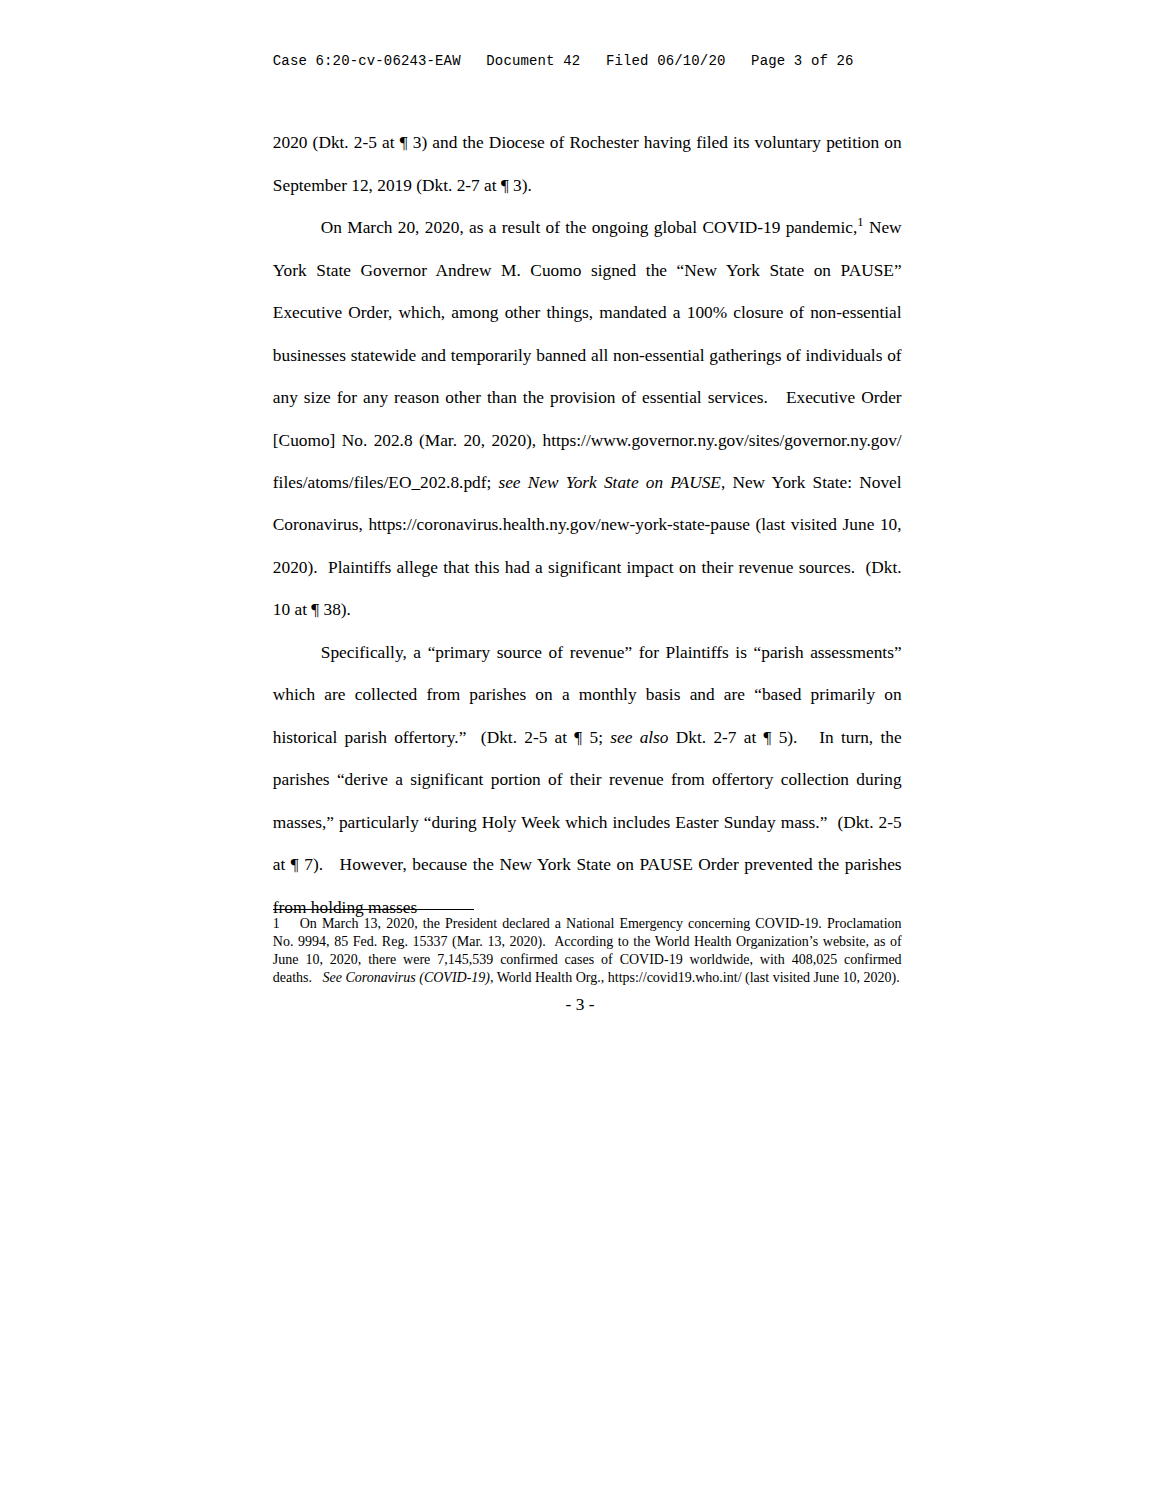Case 6:20-cv-06243-EAW Document 42 Filed 06/10/20 Page 3 of 26
2020 (Dkt. 2-5 at ¶ 3) and the Diocese of Rochester having filed its voluntary petition on September 12, 2019 (Dkt. 2-7 at ¶ 3).
On March 20, 2020, as a result of the ongoing global COVID-19 pandemic,1 New York State Governor Andrew M. Cuomo signed the “New York State on PAUSE” Executive Order, which, among other things, mandated a 100% closure of non-essential businesses statewide and temporarily banned all non-essential gatherings of individuals of any size for any reason other than the provision of essential services. Executive Order [Cuomo] No. 202.8 (Mar. 20, 2020), https://www.governor.ny.gov/sites/governor.ny.gov/ files/atoms/files/EO_202.8.pdf; see New York State on PAUSE, New York State: Novel Coronavirus, https://coronavirus.health.ny.gov/new-york-state-pause (last visited June 10, 2020). Plaintiffs allege that this had a significant impact on their revenue sources. (Dkt. 10 at ¶ 38).
Specifically, a “primary source of revenue” for Plaintiffs is “parish assessments” which are collected from parishes on a monthly basis and are “based primarily on historical parish offertory.” (Dkt. 2-5 at ¶ 5; see also Dkt. 2-7 at ¶ 5). In turn, the parishes “derive a significant portion of their revenue from offertory collection during masses,” particularly “during Holy Week which includes Easter Sunday mass.” (Dkt. 2-5 at ¶ 7). However, because the New York State on PAUSE Order prevented the parishes from holding masses
1 On March 13, 2020, the President declared a National Emergency concerning COVID-19. Proclamation No. 9994, 85 Fed. Reg. 15337 (Mar. 13, 2020). According to the World Health Organization’s website, as of June 10, 2020, there were 7,145,539 confirmed cases of COVID-19 worldwide, with 408,025 confirmed deaths. See Coronavirus (COVID-19), World Health Org., https://covid19.who.int/ (last visited June 10, 2020).
- 3 -